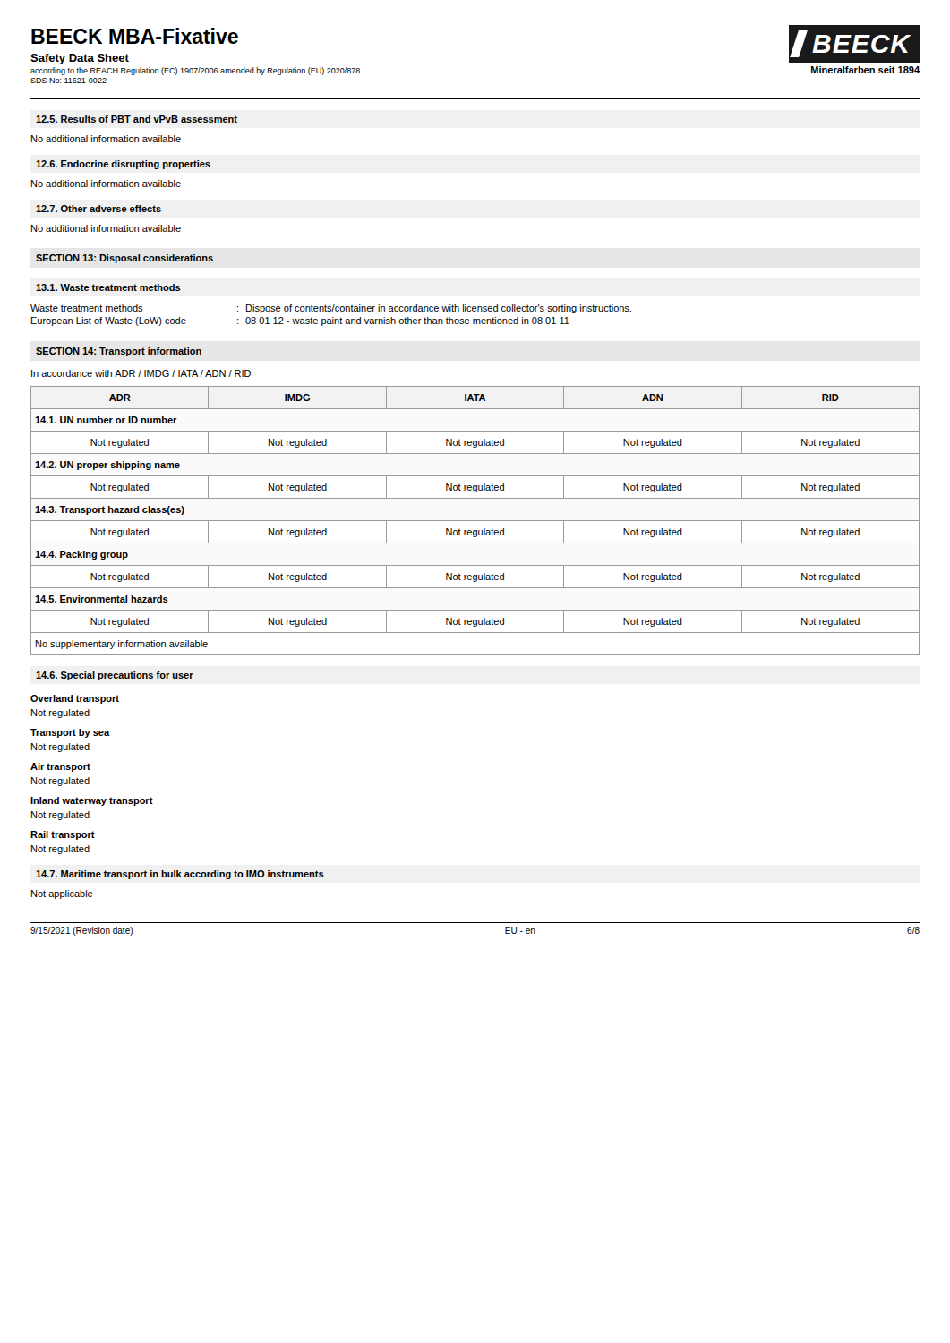BEECK
Mineralfarben seit 1894
BEECK MBA-Fixative
Safety Data Sheet
according to the REACH Regulation (EC) 1907/2006 amended by Regulation (EU) 2020/878
SDS No: 11621-0022
12.5. Results of PBT and vPvB assessment
No additional information available
12.6. Endocrine disrupting properties
No additional information available
12.7. Other adverse effects
No additional information available
SECTION 13: Disposal considerations
13.1. Waste treatment methods
| Waste treatment methods | : | Dispose of contents/container in accordance with licensed collector's sorting instructions. |
| European List of Waste (LoW) code | : | 08 01 12 - waste paint and varnish other than those mentioned in 08 01 11 |
SECTION 14: Transport information
In accordance with ADR / IMDG / IATA / ADN / RID
| ADR | IMDG | IATA | ADN | RID |
| --- | --- | --- | --- | --- |
| 14.1. UN number or ID number |
| Not regulated | Not regulated | Not regulated | Not regulated | Not regulated |
| 14.2. UN proper shipping name |
| Not regulated | Not regulated | Not regulated | Not regulated | Not regulated |
| 14.3. Transport hazard class(es) |
| Not regulated | Not regulated | Not regulated | Not regulated | Not regulated |
| 14.4. Packing group |
| Not regulated | Not regulated | Not regulated | Not regulated | Not regulated |
| 14.5. Environmental hazards |
| Not regulated | Not regulated | Not regulated | Not regulated | Not regulated |
| No supplementary information available |
14.6. Special precautions for user
Overland transport
Not regulated
Transport by sea
Not regulated
Air transport
Not regulated
Inland waterway transport
Not regulated
Rail transport
Not regulated
14.7. Maritime transport in bulk according to IMO instruments
Not applicable
9/15/2021 (Revision date)
EU - en
6/8